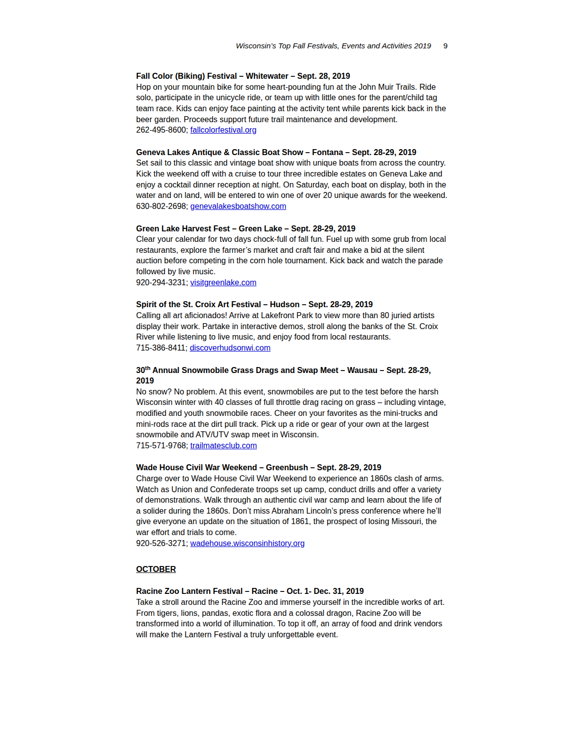Wisconsin’s Top Fall Festivals, Events and Activities 20199
Fall Color (Biking) Festival – Whitewater – Sept. 28, 2019
Hop on your mountain bike for some heart-pounding fun at the John Muir Trails. Ride solo, participate in the unicycle ride, or team up with little ones for the parent/child tag team race. Kids can enjoy face painting at the activity tent while parents kick back in the beer garden. Proceeds support future trail maintenance and development.
262-495-8600; fallcolorfestival.org
Geneva Lakes Antique & Classic Boat Show – Fontana – Sept. 28-29, 2019
Set sail to this classic and vintage boat show with unique boats from across the country. Kick the weekend off with a cruise to tour three incredible estates on Geneva Lake and enjoy a cocktail dinner reception at night. On Saturday, each boat on display, both in the water and on land, will be entered to win one of over 20 unique awards for the weekend.
630-802-2698; genevalakesboatshow.com
Green Lake Harvest Fest – Green Lake – Sept. 28-29, 2019
Clear your calendar for two days chock-full of fall fun. Fuel up with some grub from local restaurants, explore the farmer’s market and craft fair and make a bid at the silent auction before competing in the corn hole tournament. Kick back and watch the parade followed by live music.
920-294-3231; visitgreenlake.com
Spirit of the St. Croix Art Festival – Hudson – Sept. 28-29, 2019
Calling all art aficionados! Arrive at Lakefront Park to view more than 80 juried artists display their work. Partake in interactive demos, stroll along the banks of the St. Croix River while listening to live music, and enjoy food from local restaurants.
715-386-8411; discoverhudsonwi.com
30th Annual Snowmobile Grass Drags and Swap Meet – Wausau – Sept. 28-29, 2019
No snow? No problem. At this event, snowmobiles are put to the test before the harsh Wisconsin winter with 40 classes of full throttle drag racing on grass – including vintage, modified and youth snowmobile races. Cheer on your favorites as the mini-trucks and mini-rods race at the dirt pull track. Pick up a ride or gear of your own at the largest snowmobile and ATV/UTV swap meet in Wisconsin.
715-571-9768; trailmatesclub.com
Wade House Civil War Weekend – Greenbush – Sept. 28-29, 2019
Charge over to Wade House Civil War Weekend to experience an 1860s clash of arms. Watch as Union and Confederate troops set up camp, conduct drills and offer a variety of demonstrations. Walk through an authentic civil war camp and learn about the life of a solider during the 1860s. Don’t miss Abraham Lincoln’s press conference where he’ll give everyone an update on the situation of 1861, the prospect of losing Missouri, the war effort and trials to come.
920-526-3271; wadehouse.wisconsinhistory.org
OCTOBER
Racine Zoo Lantern Festival – Racine – Oct. 1- Dec. 31, 2019
Take a stroll around the Racine Zoo and immerse yourself in the incredible works of art. From tigers, lions, pandas, exotic flora and a colossal dragon, Racine Zoo will be transformed into a world of illumination. To top it off, an array of food and drink vendors will make the Lantern Festival a truly unforgettable event.